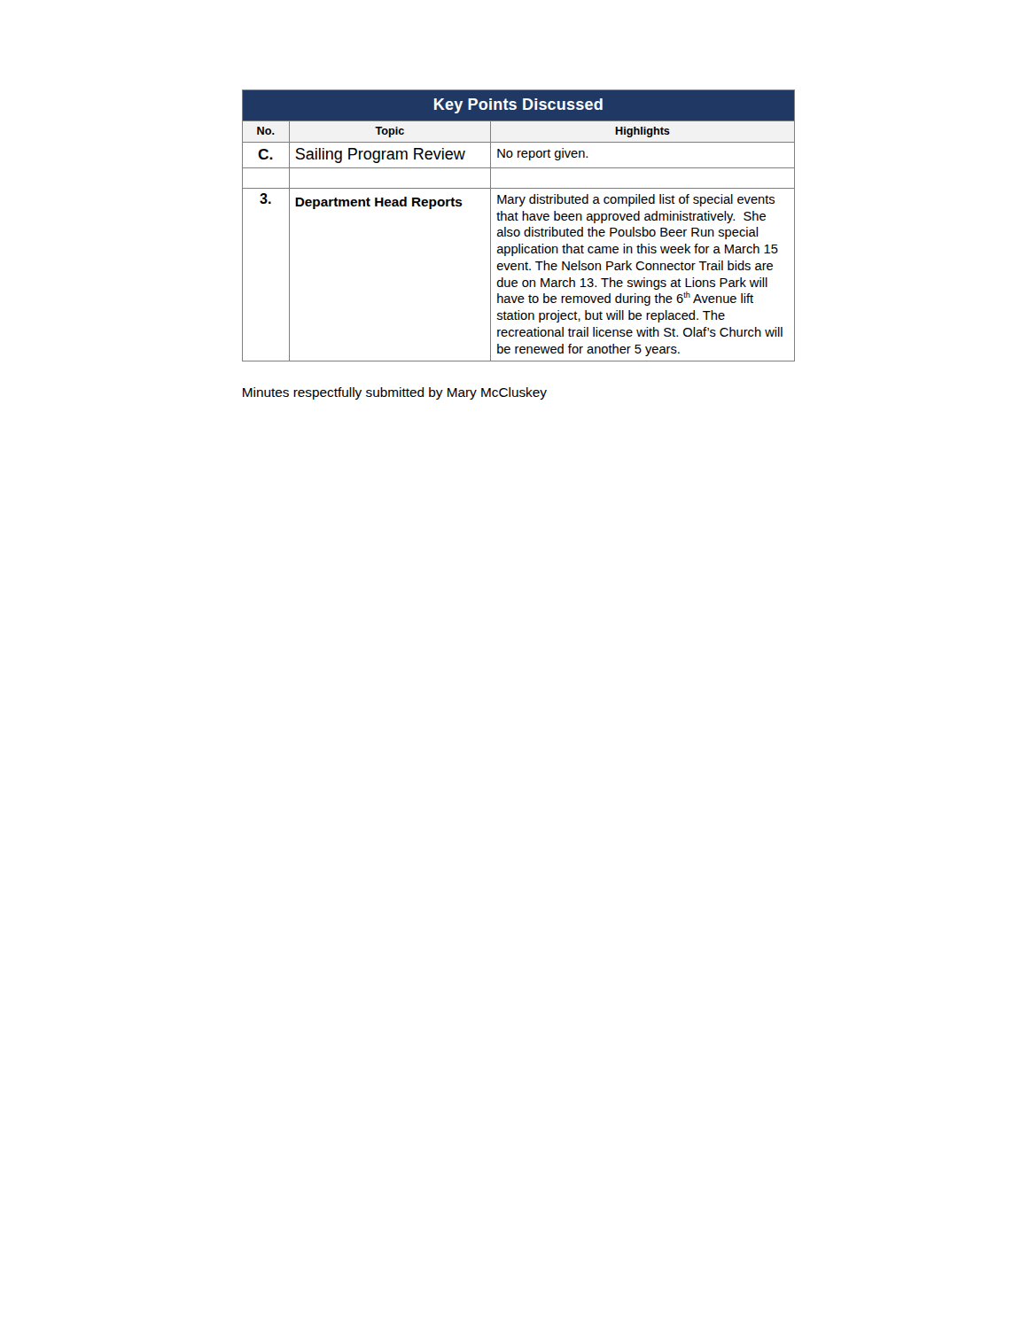| Key Points Discussed |
| --- |
| No. | Topic | Highlights |
| C. | Sailing Program Review | No report given. |
| 3. | Department Head Reports | Mary distributed a compiled list of special events that have been approved administratively. She also distributed the Poulsbo Beer Run special application that came in this week for a March 15 event. The Nelson Park Connector Trail bids are due on March 13. The swings at Lions Park will have to be removed during the 6 th Avenue lift station project, but will be replaced. The recreational trail license with St. Olaf’s Church will be renewed for another 5 years. |
Minutes respectfully submitted by Mary McCluskey